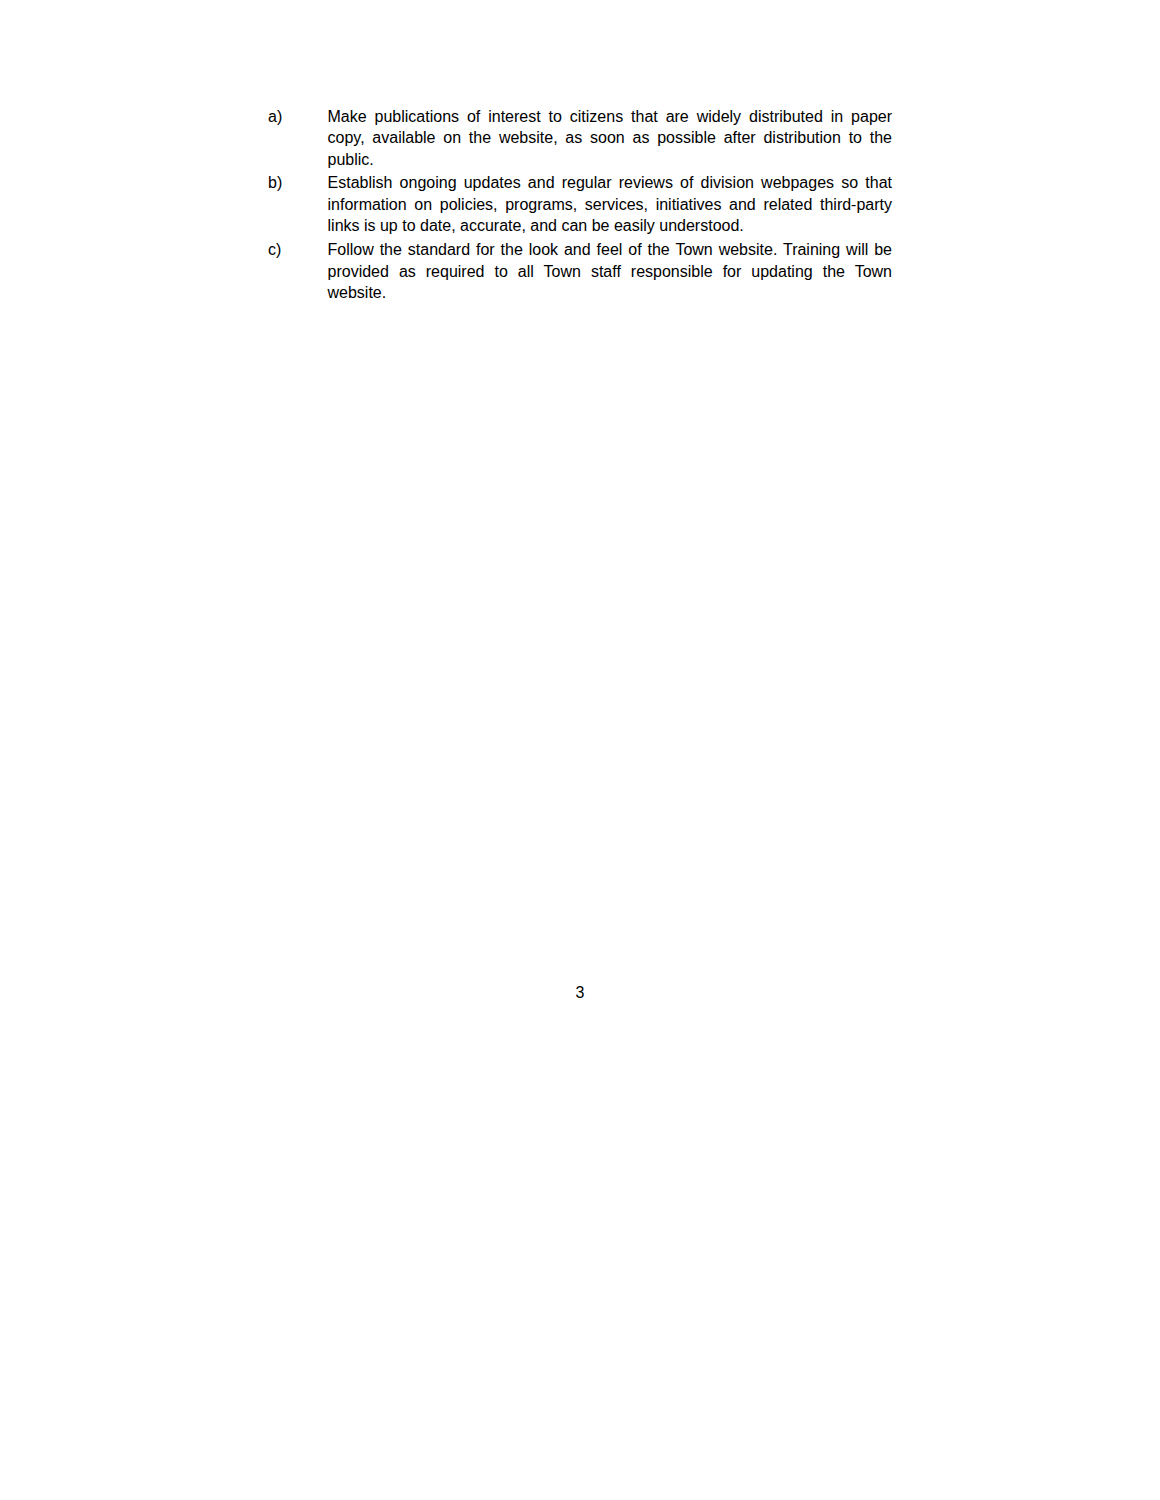a) Make publications of interest to citizens that are widely distributed in paper copy, available on the website, as soon as possible after distribution to the public.
b) Establish ongoing updates and regular reviews of division webpages so that information on policies, programs, services, initiatives and related third-party links is up to date, accurate, and can be easily understood.
c) Follow the standard for the look and feel of the Town website. Training will be provided as required to all Town staff responsible for updating the Town website.
3